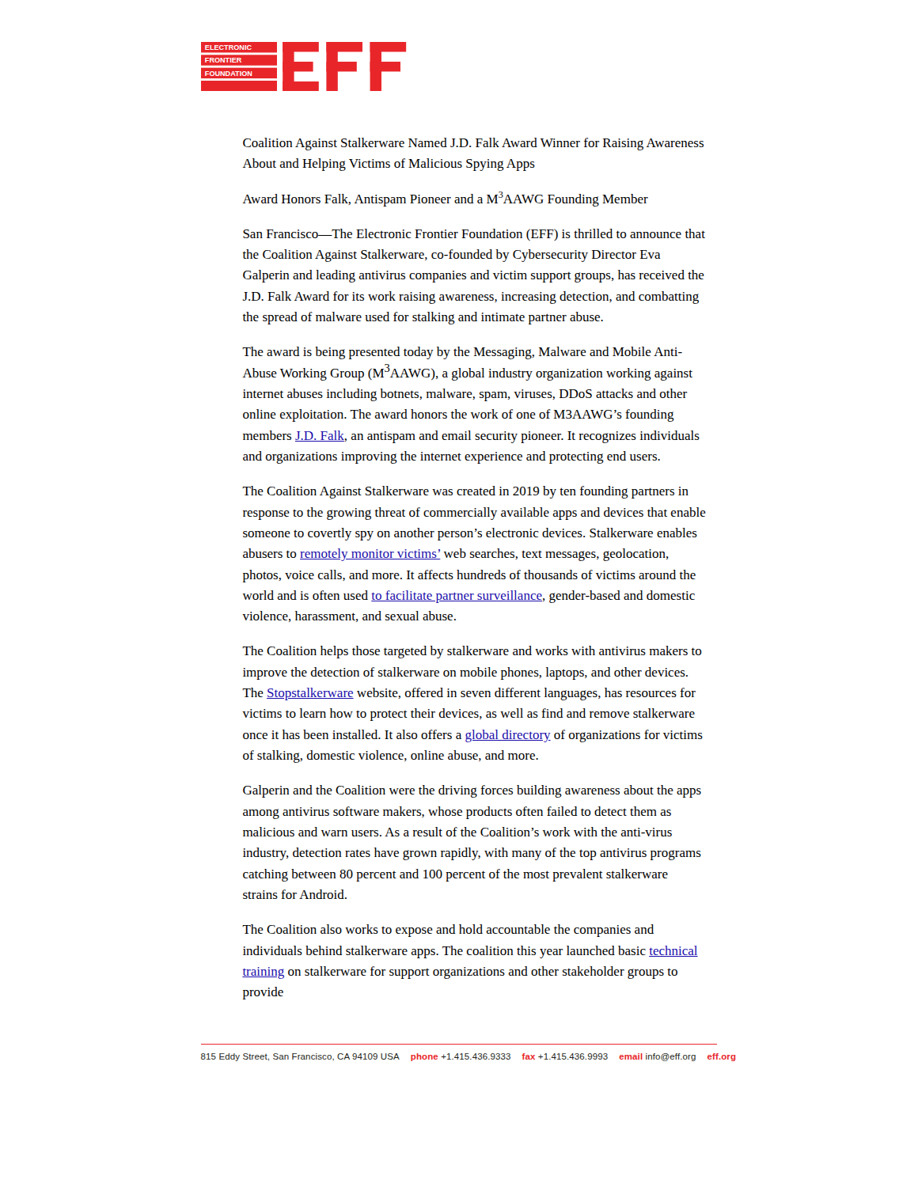ELECTRONIC FRONTIER FOUNDATION
Coalition Against Stalkerware Named J.D. Falk Award Winner for Raising Awareness About and Helping Victims of Malicious Spying Apps
Award Honors Falk, Antispam Pioneer and a M3AAWG Founding Member
San Francisco—The Electronic Frontier Foundation (EFF) is thrilled to announce that the Coalition Against Stalkerware, co-founded by Cybersecurity Director Eva Galperin and leading antivirus companies and victim support groups, has received the J.D. Falk Award for its work raising awareness, increasing detection, and combatting the spread of malware used for stalking and intimate partner abuse.
The award is being presented today by the Messaging, Malware and Mobile Anti-Abuse Working Group (M3 AAWG), a global industry organization working against internet abuses including botnets, malware, spam, viruses, DDoS attacks and other online exploitation. The award honors the work of one of M3AAWG’s founding members J.D. Falk, an antispam and email security pioneer. It recognizes individuals and organizations improving the internet experience and protecting end users.
The Coalition Against Stalkerware was created in 2019 by ten founding partners in response to the growing threat of commercially available apps and devices that enable someone to covertly spy on another person’s electronic devices. Stalkerware enables abusers to remotely monitor victims’ web searches, text messages, geolocation, photos, voice calls, and more. It affects hundreds of thousands of victims around the world and is often used to facilitate partner surveillance, gender-based and domestic violence, harassment, and sexual abuse.
The Coalition helps those targeted by stalkerware and works with antivirus makers to improve the detection of stalkerware on mobile phones, laptops, and other devices. The Stopstalkerware website, offered in seven different languages, has resources for victims to learn how to protect their devices, as well as find and remove stalkerware once it has been installed. It also offers a global directory of organizations for victims of stalking, domestic violence, online abuse, and more.
Galperin and the Coalition were the driving forces building awareness about the apps among antivirus software makers, whose products often failed to detect them as malicious and warn users. As a result of the Coalition’s work with the anti-virus industry, detection rates have grown rapidly, with many of the top antivirus programs catching between 80 percent and 100 percent of the most prevalent stalkerware strains for Android.
The Coalition also works to expose and hold accountable the companies and individuals behind stalkerware apps. The coalition this year launched basic technical training on stalkerware for support organizations and other stakeholder groups to provide
815 Eddy Street, San Francisco, CA 94109 USA phone +1.415.436.9333 fax +1.415.436.9993 email info@eff.org eff.org